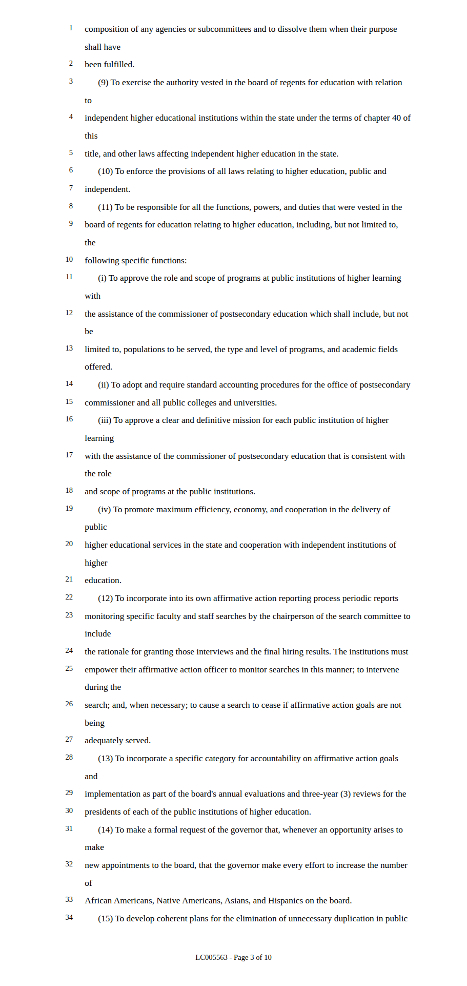composition of any agencies or subcommittees and to dissolve them when their purpose shall have
been fulfilled.
(9) To exercise the authority vested in the board of regents for education with relation to
independent higher educational institutions within the state under the terms of chapter 40 of this
title, and other laws affecting independent higher education in the state.
(10) To enforce the provisions of all laws relating to higher education, public and
independent.
(11) To be responsible for all the functions, powers, and duties that were vested in the
board of regents for education relating to higher education, including, but not limited to, the
following specific functions:
(i) To approve the role and scope of programs at public institutions of higher learning with
the assistance of the commissioner of postsecondary education which shall include, but not be
limited to, populations to be served, the type and level of programs, and academic fields offered.
(ii) To adopt and require standard accounting procedures for the office of postsecondary
commissioner and all public colleges and universities.
(iii) To approve a clear and definitive mission for each public institution of higher learning
with the assistance of the commissioner of postsecondary education that is consistent with the role
and scope of programs at the public institutions.
(iv) To promote maximum efficiency, economy, and cooperation in the delivery of public
higher educational services in the state and cooperation with independent institutions of higher
education.
(12) To incorporate into its own affirmative action reporting process periodic reports
monitoring specific faculty and staff searches by the chairperson of the search committee to include
the rationale for granting those interviews and the final hiring results. The institutions must
empower their affirmative action officer to monitor searches in this manner; to intervene during the
search; and, when necessary; to cause a search to cease if affirmative action goals are not being
adequately served.
(13) To incorporate a specific category for accountability on affirmative action goals and
implementation as part of the board's annual evaluations and three-year (3) reviews for the
presidents of each of the public institutions of higher education.
(14) To make a formal request of the governor that, whenever an opportunity arises to make
new appointments to the board, that the governor make every effort to increase the number of
African Americans, Native Americans, Asians, and Hispanics on the board.
(15) To develop coherent plans for the elimination of unnecessary duplication in public
LC005563 - Page 3 of 10